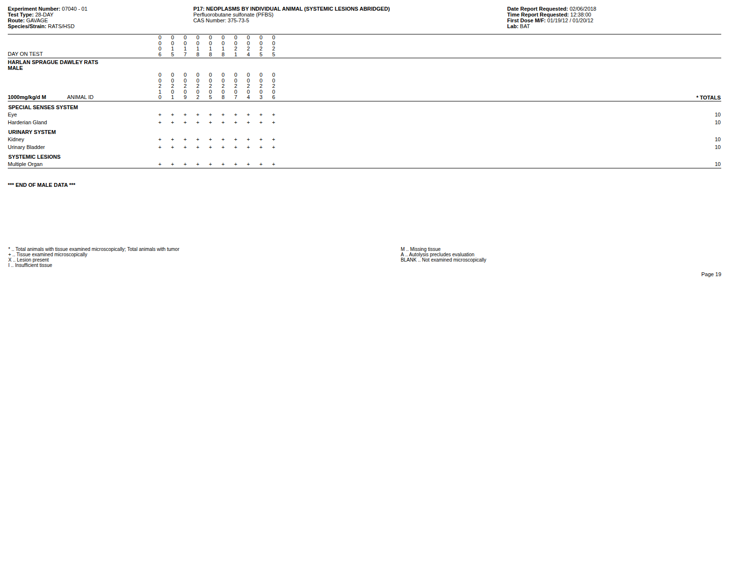| Experiment Number: 07040 - 01 Test Type: 28-DAY Route: GAVAGE Species/Strain: RATS/HSD | P17: NEOPLASMS BY INDIVIDUAL ANIMAL (SYSTEMIC LESIONS ABRIDGED) Perfluorobutane sulfonate (PFBS) CAS Number: 375-73-5 | Date Report Requested: 02/06/2018 Time Report Requested: 12:38:00 First Dose M/F: 01/19/12 / 01/20/12 Lab: BAT |
| DAY ON TEST | 0 0 0 6 | 0 0 1 5 | 0 0 1 7 | 0 0 1 8 | 0 0 1 8 | 0 0 1 8 | 0 0 2 1 | 0 0 2 4 | 0 0 2 5 | 0 0 2 5 | |
| HARLAN SPRAGUE DAWLEY RATS MALE | |
| 1000mg/kg/d M ANIMAL ID | 0 0 2 1 0 | 0 0 2 0 1 | 0 0 2 0 9 | 0 0 2 0 2 | 0 0 2 0 5 | 0 0 2 0 8 | 0 0 2 0 7 | 0 0 2 0 4 | 0 0 2 0 3 | 0 0 2 0 6 | * TOTALS |
| SPECIAL SENSES SYSTEM | |
| Eye | + | + | + | + | + | + | + | + | + | + | 10 |
| Harderian Gland | + | + | + | + | + | + | + | + | + | + | 10 |
| URINARY SYSTEM | |
| Kidney | + | + | + | + | + | + | + | + | + | + | 10 |
| Urinary Bladder | + | + | + | + | + | + | + | + | + | + | 10 |
| SYSTEMIC LESIONS | |
| Multiple Organ | + | + | + | + | + | + | + | + | + | + | 10 |
*** END OF MALE DATA ***
| * .. Total animals with tissue examined microscopically; Total animals with tumor + .. Tissue examined microscopically X .. Lesion present I .. Insufficient tissue | M .. Missing tissue A .. Autolysis precludes evaluation BLANK .. Not examined microscopically |
Page 19